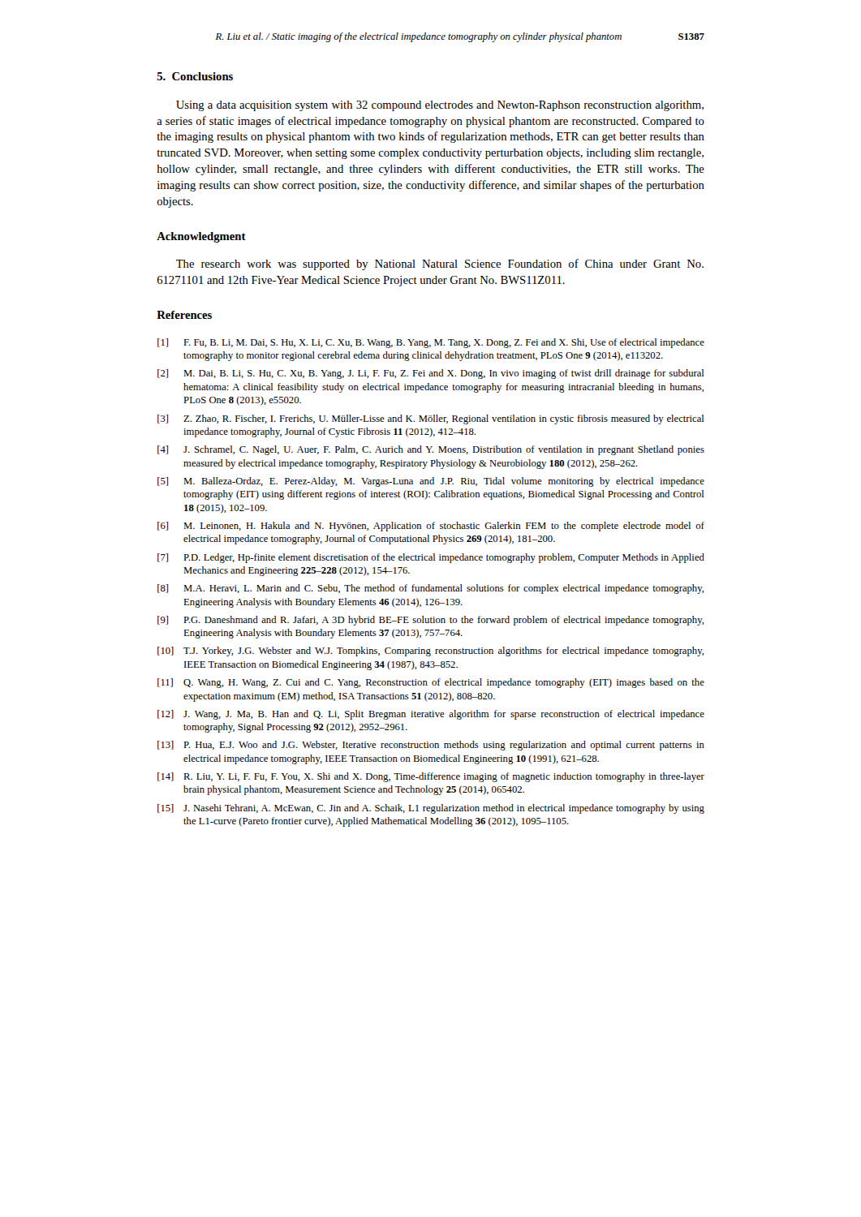R. Liu et al. / Static imaging of the electrical impedance tomography on cylinder physical phantom S1387
5. Conclusions
Using a data acquisition system with 32 compound electrodes and Newton-Raphson reconstruction algorithm, a series of static images of electrical impedance tomography on physical phantom are reconstructed. Compared to the imaging results on physical phantom with two kinds of regularization methods, ETR can get better results than truncated SVD. Moreover, when setting some complex conductivity perturbation objects, including slim rectangle, hollow cylinder, small rectangle, and three cylinders with different conductivities, the ETR still works. The imaging results can show correct position, size, the conductivity difference, and similar shapes of the perturbation objects.
Acknowledgment
The research work was supported by National Natural Science Foundation of China under Grant No. 61271101 and 12th Five-Year Medical Science Project under Grant No. BWS11Z011.
References
F. Fu, B. Li, M. Dai, S. Hu, X. Li, C. Xu, B. Wang, B. Yang, M. Tang, X. Dong, Z. Fei and X. Shi, Use of electrical impedance tomography to monitor regional cerebral edema during clinical dehydration treatment, PLoS One 9 (2014), e113202.
M. Dai, B. Li, S. Hu, C. Xu, B. Yang, J. Li, F. Fu, Z. Fei and X. Dong, In vivo imaging of twist drill drainage for subdural hematoma: A clinical feasibility study on electrical impedance tomography for measuring intracranial bleeding in humans, PLoS One 8 (2013), e55020.
Z. Zhao, R. Fischer, I. Frerichs, U. Müller-Lisse and K. Möller, Regional ventilation in cystic fibrosis measured by electrical impedance tomography, Journal of Cystic Fibrosis 11 (2012), 412–418.
J. Schramel, C. Nagel, U. Auer, F. Palm, C. Aurich and Y. Moens, Distribution of ventilation in pregnant Shetland ponies measured by electrical impedance tomography, Respiratory Physiology & Neurobiology 180 (2012), 258–262.
M. Balleza-Ordaz, E. Perez-Alday, M. Vargas-Luna and J.P. Riu, Tidal volume monitoring by electrical impedance tomography (EIT) using different regions of interest (ROI): Calibration equations, Biomedical Signal Processing and Control 18 (2015), 102–109.
M. Leinonen, H. Hakula and N. Hyvönen, Application of stochastic Galerkin FEM to the complete electrode model of electrical impedance tomography, Journal of Computational Physics 269 (2014), 181–200.
P.D. Ledger, Hp-finite element discretisation of the electrical impedance tomography problem, Computer Methods in Applied Mechanics and Engineering 225–228 (2012), 154–176.
M.A. Heravi, L. Marin and C. Sebu, The method of fundamental solutions for complex electrical impedance tomography, Engineering Analysis with Boundary Elements 46 (2014), 126–139.
P.G. Daneshmand and R. Jafari, A 3D hybrid BE–FE solution to the forward problem of electrical impedance tomography, Engineering Analysis with Boundary Elements 37 (2013), 757–764.
T.J. Yorkey, J.G. Webster and W.J. Tompkins, Comparing reconstruction algorithms for electrical impedance tomography, IEEE Transaction on Biomedical Engineering 34 (1987), 843–852.
Q. Wang, H. Wang, Z. Cui and C. Yang, Reconstruction of electrical impedance tomography (EIT) images based on the expectation maximum (EM) method, ISA Transactions 51 (2012), 808–820.
J. Wang, J. Ma, B. Han and Q. Li, Split Bregman iterative algorithm for sparse reconstruction of electrical impedance tomography, Signal Processing 92 (2012), 2952–2961.
P. Hua, E.J. Woo and J.G. Webster, Iterative reconstruction methods using regularization and optimal current patterns in electrical impedance tomography, IEEE Transaction on Biomedical Engineering 10 (1991), 621–628.
R. Liu, Y. Li, F. Fu, F. You, X. Shi and X. Dong, Time-difference imaging of magnetic induction tomography in three-layer brain physical phantom, Measurement Science and Technology 25 (2014), 065402.
J. Nasehi Tehrani, A. McEwan, C. Jin and A. Schaik, L1 regularization method in electrical impedance tomography by using the L1-curve (Pareto frontier curve), Applied Mathematical Modelling 36 (2012), 1095–1105.